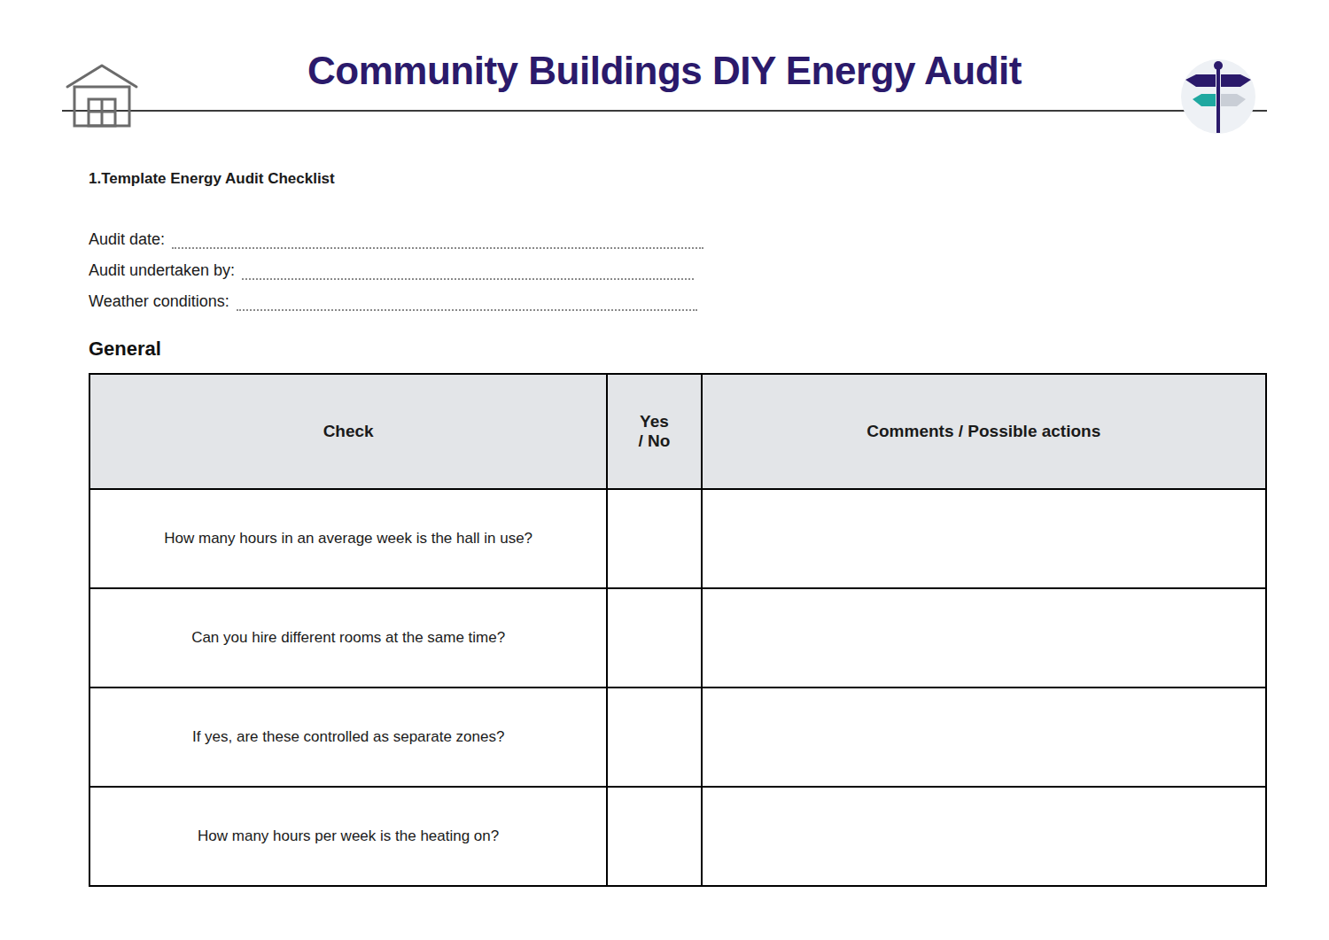Community Buildings DIY Energy Audit
1.Template Energy Audit Checklist
Audit date:
Audit undertaken by:
Weather conditions:
General
| Check | Yes / No | Comments / Possible actions |
| --- | --- | --- |
| How many hours in an average week is the hall in use? | | |
| Can you hire different rooms at the same time? | | |
| If yes, are these controlled as separate zones? | | |
| How many hours per week is the heating on? | | |